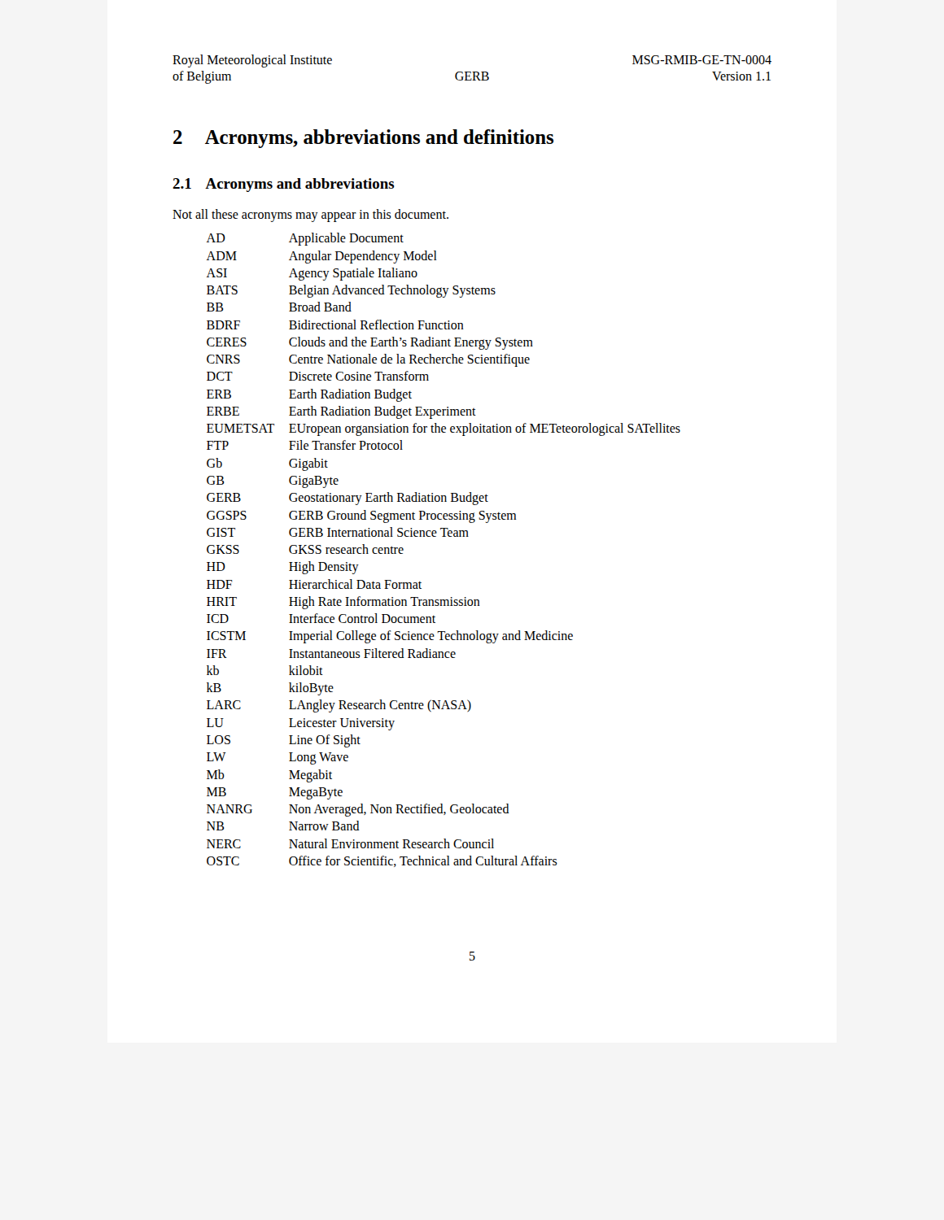| Royal Meteorological Institute | | MSG-RMIB-GE-TN-0004 |
| of Belgium | GERB | Version 1.1 |
2 Acronyms, abbreviations and definitions
2.1 Acronyms and abbreviations
Not all these acronyms may appear in this document.
| AD | Applicable Document |
| ADM | Angular Dependency Model |
| ASI | Agency Spatiale Italiano |
| BATS | Belgian Advanced Technology Systems |
| BB | Broad Band |
| BDRF | Bidirectional Reflection Function |
| CERES | Clouds and the Earth’s Radiant Energy System |
| CNRS | Centre Nationale de la Recherche Scientifique |
| DCT | Discrete Cosine Transform |
| ERB | Earth Radiation Budget |
| ERBE | Earth Radiation Budget Experiment |
| EUMETSAT | EUropean organsiation for the exploitation of METeteorological SATellites |
| FTP | File Transfer Protocol |
| Gb | Gigabit |
| GB | GigaByte |
| GERB | Geostationary Earth Radiation Budget |
| GGSPS | GERB Ground Segment Processing System |
| GIST | GERB International Science Team |
| GKSS | GKSS research centre |
| HD | High Density |
| HDF | Hierarchical Data Format |
| HRIT | High Rate Information Transmission |
| ICD | Interface Control Document |
| ICSTM | Imperial College of Science Technology and Medicine |
| IFR | Instantaneous Filtered Radiance |
| kb | kilobit |
| kB | kiloByte |
| LARC | LAngley Research Centre (NASA) |
| LU | Leicester University |
| LOS | Line Of Sight |
| LW | Long Wave |
| Mb | Megabit |
| MB | MegaByte |
| NANRG | Non Averaged, Non Rectified, Geolocated |
| NB | Narrow Band |
| NERC | Natural Environment Research Council |
| OSTC | Office for Scientific, Technical and Cultural Affairs |
5